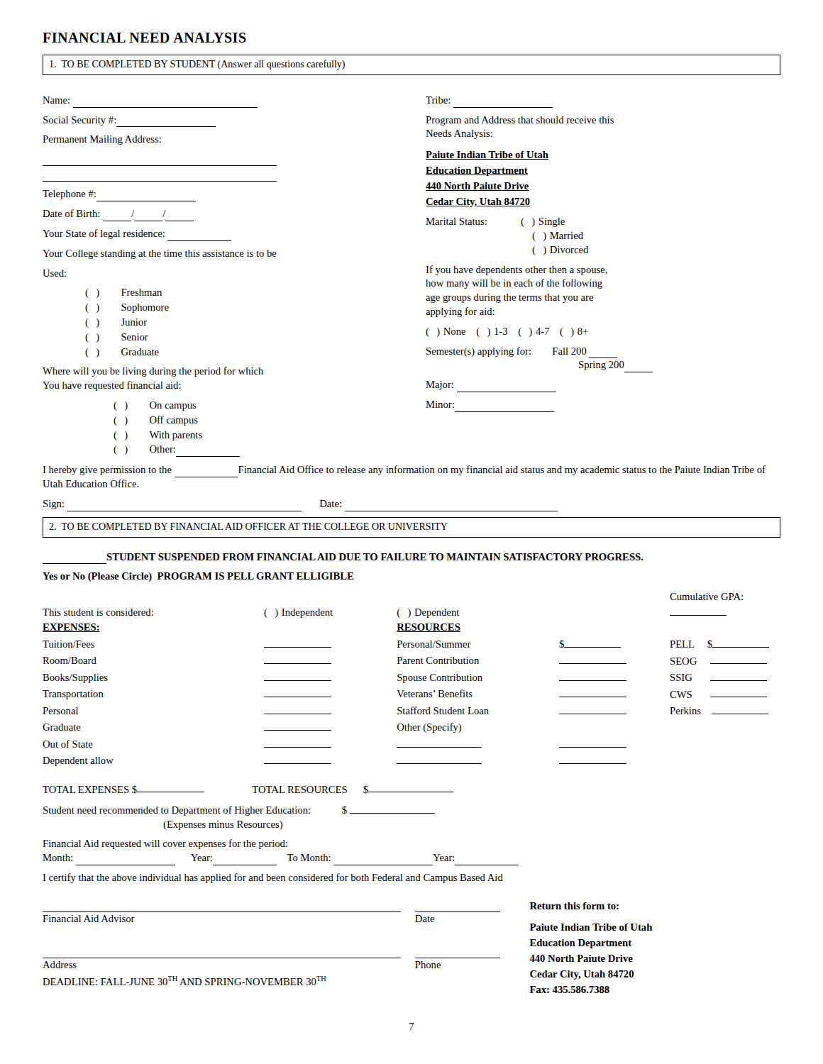FINANCIAL NEED ANALYSIS
1. TO BE COMPLETED BY STUDENT (Answer all questions carefully)
Name:
Social Security #:
Permanent Mailing Address:
Telephone #:
Date of Birth: / /
Your State of legal residence:
Your College standing at the time this assistance is to be
Used:
( ) Freshman
( ) Sophomore
( ) Junior
( ) Senior
( ) Graduate
Where will you be living during the period for which
You have requested financial aid:
( ) On campus
( ) Off campus
( ) With parents
( ) Other:
Tribe:
Program and Address that should receive this
Needs Analysis:
Paiute Indian Tribe of Utah
Education Department
440 North Paiute Drive
Cedar City, Utah 84720
Marital Status: ( ) Single
( ) Married
( ) Divorced
If you have dependents other then a spouse,
how many will be in each of the following
age groups during the terms that you are
applying for aid:
( ) None ( ) 1-3 ( ) 4-7 ( ) 8+
Semester(s) applying for: Fall 200
Spring 200
Major:
Minor:
I hereby give permission to the Financial Aid Office to release any information on my financial aid status and my academic status to the Paiute Indian Tribe of Utah Education Office.
Sign: Date:
2. TO BE COMPLETED BY FINANCIAL AID OFFICER AT THE COLLEGE OR UNIVERSITY
STUDENT SUSPENDED FROM FINANCIAL AID DUE TO FAILURE TO MAINTAIN SATISFACTORY PROGRESS.
Yes or No (Please Circle) PROGRAM IS PELL GRANT ELLIGIBLE
| This student is considered: | ( ) Independent | ( ) Dependent | | Cumulative GPA: |
| EXPENSES: | | RESOURCES | | |
| Tuition/Fees | | Personal/Summer | $ | PELL $ |
| Room/Board | | Parent Contribution | | SEOG |
| Books/Supplies | | Spouse Contribution | | SSIG |
| Transportation | | Veterans’ Benefits | | CWS |
| Personal | | Stafford Student Loan | | Perkins |
| Graduate | | Other (Specify) | | |
| Out of State | | | | |
| Dependent allow | | | | |
TOTAL EXPENSES $ TOTAL RESOURCES $
Student need recommended to Department of Higher Education: $
(Expenses minus Resources)
Financial Aid requested will cover expenses for the period:
Month: Year: To Month: Year:
I certify that the above individual has applied for and been considered for both Federal and Campus Based Aid
Financial Aid Advisor
Date
Address
Phone
DEADLINE: FALL-JUNE 30TH AND SPRING-NOVEMBER 30TH
Return this form to:
Paiute Indian Tribe of Utah
Education Department
440 North Paiute Drive
Cedar City, Utah 84720
Fax: 435.586.7388
7